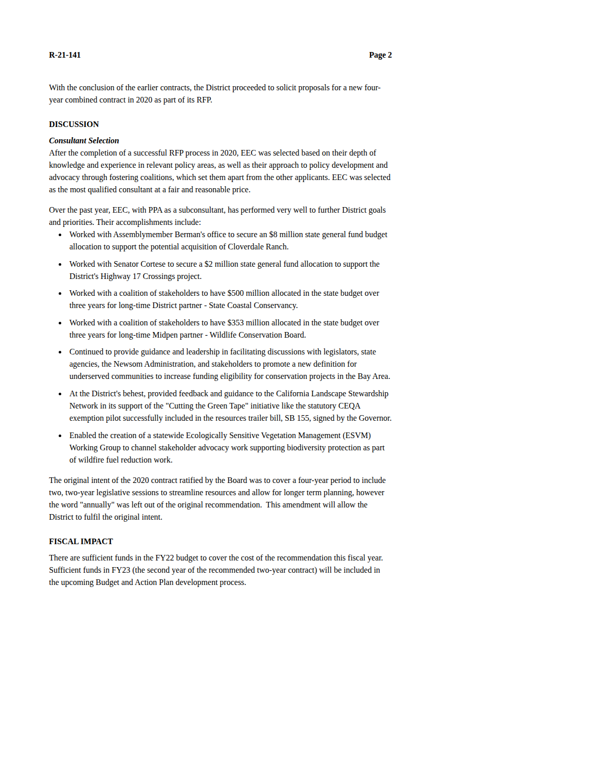R-21-141 Page 2
With the conclusion of the earlier contracts, the District proceeded to solicit proposals for a new four-year combined contract in 2020 as part of its RFP.
DISCUSSION
Consultant Selection
After the completion of a successful RFP process in 2020, EEC was selected based on their depth of knowledge and experience in relevant policy areas, as well as their approach to policy development and advocacy through fostering coalitions, which set them apart from the other applicants. EEC was selected as the most qualified consultant at a fair and reasonable price.
Over the past year, EEC, with PPA as a subconsultant, has performed very well to further District goals and priorities. Their accomplishments include:
Worked with Assemblymember Berman's office to secure an $8 million state general fund budget allocation to support the potential acquisition of Cloverdale Ranch.
Worked with Senator Cortese to secure a $2 million state general fund allocation to support the District's Highway 17 Crossings project.
Worked with a coalition of stakeholders to have $500 million allocated in the state budget over three years for long-time District partner - State Coastal Conservancy.
Worked with a coalition of stakeholders to have $353 million allocated in the state budget over three years for long-time Midpen partner - Wildlife Conservation Board.
Continued to provide guidance and leadership in facilitating discussions with legislators, state agencies, the Newsom Administration, and stakeholders to promote a new definition for underserved communities to increase funding eligibility for conservation projects in the Bay Area.
At the District's behest, provided feedback and guidance to the California Landscape Stewardship Network in its support of the "Cutting the Green Tape" initiative like the statutory CEQA exemption pilot successfully included in the resources trailer bill, SB 155, signed by the Governor.
Enabled the creation of a statewide Ecologically Sensitive Vegetation Management (ESVM) Working Group to channel stakeholder advocacy work supporting biodiversity protection as part of wildfire fuel reduction work.
The original intent of the 2020 contract ratified by the Board was to cover a four-year period to include two, two-year legislative sessions to streamline resources and allow for longer term planning, however the word "annually" was left out of the original recommendation. This amendment will allow the District to fulfil the original intent.
FISCAL IMPACT
There are sufficient funds in the FY22 budget to cover the cost of the recommendation this fiscal year. Sufficient funds in FY23 (the second year of the recommended two-year contract) will be included in the upcoming Budget and Action Plan development process.